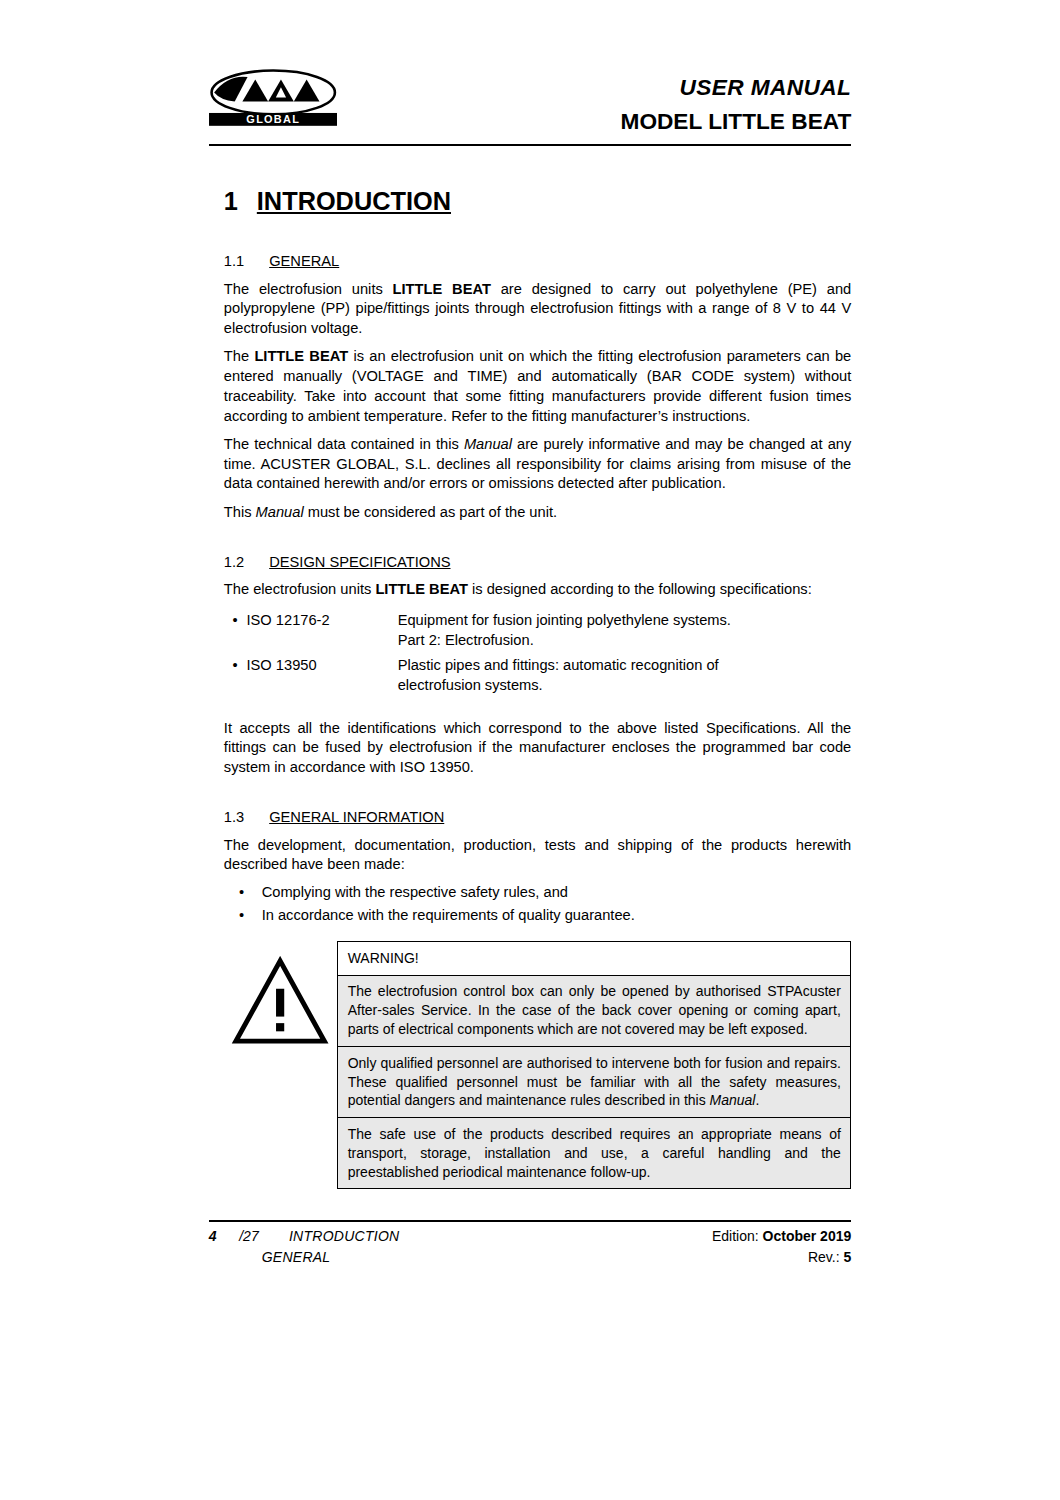GLOBAL
USER MANUAL
MODEL LITTLE BEAT
1 INTRODUCTION
1.1 GENERAL
The electrofusion units LITTLE BEAT are designed to carry out polyethylene (PE) and polypropylene (PP) pipe/fittings joints through electrofusion fittings with a range of 8 V to 44 V electrofusion voltage.
The LITTLE BEAT is an electrofusion unit on which the fitting electrofusion parameters can be entered manually (VOLTAGE and TIME) and automatically (BAR CODE system) without traceability. Take into account that some fitting manufacturers provide different fusion times according to ambient temperature. Refer to the fitting manufacturer’s instructions.
The technical data contained in this Manual are purely informative and may be changed at any time. ACUSTER GLOBAL, S.L. declines all responsibility for claims arising from misuse of the data contained herewith and/or errors or omissions detected after publication.
This Manual must be considered as part of the unit.
1.2 DESIGN SPECIFICATIONS
The electrofusion units LITTLE BEAT is designed according to the following specifications:
• ISO 12176-2 Equipment for fusion jointing polyethylene systems.Part 2: Electrofusion.
• ISO 13950 Plastic pipes and fittings: automatic recognition ofelectrofusion systems.
It accepts all the identifications which correspond to the above listed Specifications. All the fittings can be fused by electrofusion if the manufacturer encloses the programmed bar code system in accordance with ISO 13950.
1.3 GENERAL INFORMATION
The development, documentation, production, tests and shipping of the products herewith described have been made:
•Complying with the respective safety rules, and
•In accordance with the requirements of quality guarantee.
| WARNING! |
| The electrofusion control box can only be opened by authorised STPAcuster After-sales Service. In the case of the back cover opening or coming apart, parts of electrical components which are not covered may be left exposed. |
| Only qualified personnel are authorised to intervene both for fusion and repairs. These qualified personnel must be familiar with all the safety measures, potential dangers and maintenance rules described in this Manual . |
| The safe use of the products described requires an appropriate means of transport, storage, installation and use, a careful handling and the preestablished periodical maintenance follow-up. |
4/27 INTRODUCTION
Edition: October 2019
GENERAL
Rev.: 5